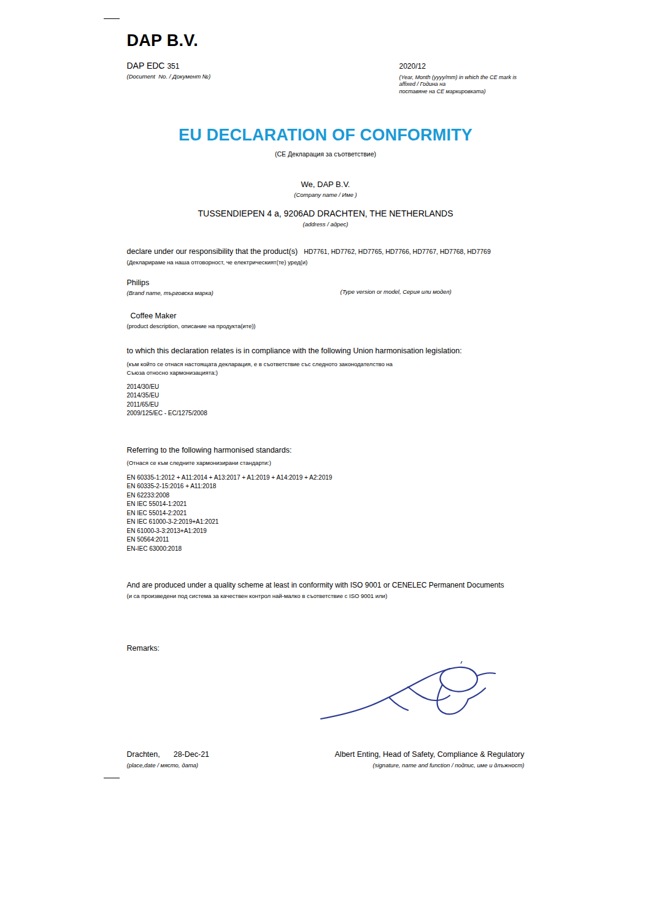DAP B.V.
DAP EDC 351
(Document No. / Документ №)
2020/12
(Year, Month (yyyy/mm) in which the CE mark is affixed / Година на
поставяне на CE маркировката)
EU DECLARATION OF CONFORMITY
(CE Декларация за съответствие)
We, DAP B.V.
(Company name / Име )
TUSSENDIEPEN 4 a, 9206AD DRACHTEN, THE NETHERLANDS
(address / адрес)
declare under our responsibility that the product(s)
HD7761, HD7762, HD7765, HD7766, HD7767, HD7768, HD7769
(Декларираме на наша отговорност, че електрическият(те) уред(и)
Philips
(Brand name, търговска марка)
(Type version or model, Серия или модел)
Coffee Maker
(product description, описание на продукта(ите))
to which this declaration relates is in compliance with the following Union harmonisation legislation:
(към който се отнася настоящата декларация, е в съответствие със следното законодателство на
Съюза относно хармонизацията:)
2014/30/EU
2014/35/EU
2011/65/EU
2009/125/EC - EC/1275/2008
Referring to the following harmonised standards:
(Отнася се към следните хармонизирани стандарти:)
EN 60335-1:2012 + A11:2014 + A13:2017 + A1:2019 + A14:2019 + A2:2019
EN 60335-2-15:2016 + A11:2018
EN 62233:2008
EN IEC 55014-1:2021
EN IEC 55014-2:2021
EN IEC 61000-3-2:2019+A1:2021
EN 61000-3-3:2013+A1:2019
EN 50564:2011
EN-IEC 63000:2018
And are produced under a quality scheme at least in conformity with ISO 9001 or CENELEC Permanent Documents
(и са произведени под система за качествен контрол най-малко в съответствие с ISO 9001 или)
Remarks:
Drachten,28-Dec-21
(place,date / място, дата)
Albert Enting, Head of Safety, Compliance & Regulatory
(signature, name and function / подпис, име и длъжност)